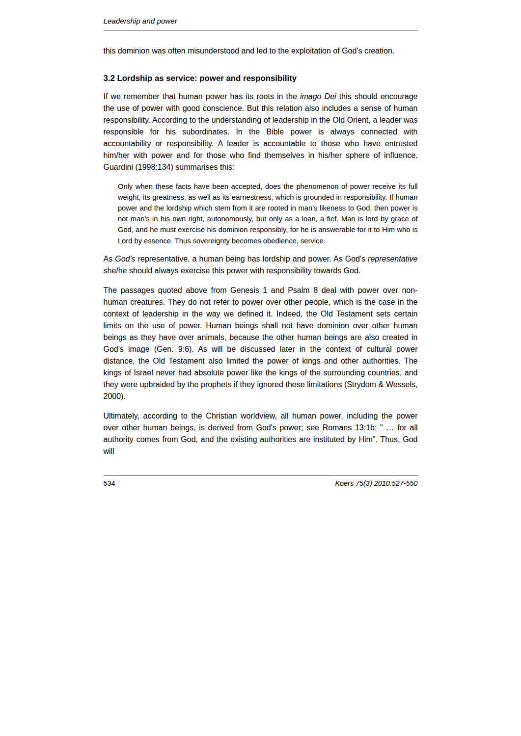Leadership and power
this dominion was often misunderstood and led to the exploitation of God's creation.
3.2 Lordship as service: power and responsibility
If we remember that human power has its roots in the imago Dei this should encourage the use of power with good conscience. But this relation also includes a sense of human responsibility. According to the understanding of leadership in the Old Orient, a leader was responsible for his subordinates. In the Bible power is always connected with accountability or responsibility. A leader is accountable to those who have entrusted him/her with power and for those who find themselves in his/her sphere of influence. Guardini (1998:134) summarises this:
Only when these facts have been accepted, does the phenomenon of power receive its full weight, its greatness, as well as its earnestness, which is grounded in responsibility. If human power and the lordship which stem from it are rooted in man's likeness to God, then power is not man's in his own right, autonomously, but only as a loan, a fief. Man is lord by grace of God, and he must exercise his dominion responsibly, for he is answerable for it to Him who is Lord by essence. Thus sovereignty becomes obedience, service.
As God's representative, a human being has lordship and power. As God's representative she/he should always exercise this power with responsibility towards God.
The passages quoted above from Genesis 1 and Psalm 8 deal with power over non-human creatures. They do not refer to power over other people, which is the case in the context of leadership in the way we defined it. Indeed, the Old Testament sets certain limits on the use of power. Human beings shall not have dominion over other human beings as they have over animals, because the other human beings are also created in God's image (Gen. 9:6). As will be discussed later in the context of cultural power distance, the Old Testament also limited the power of kings and other authorities. The kings of Israel never had absolute power like the kings of the surrounding countries, and they were upbraided by the prophets if they ignored these limitations (Strydom & Wessels, 2000).
Ultimately, according to the Christian worldview, all human power, including the power over other human beings, is derived from God's power; see Romans 13:1b: " … for all authority comes from God, and the existing authorities are instituted by Him". Thus, God will
534 Koers 75(3) 2010:527-550